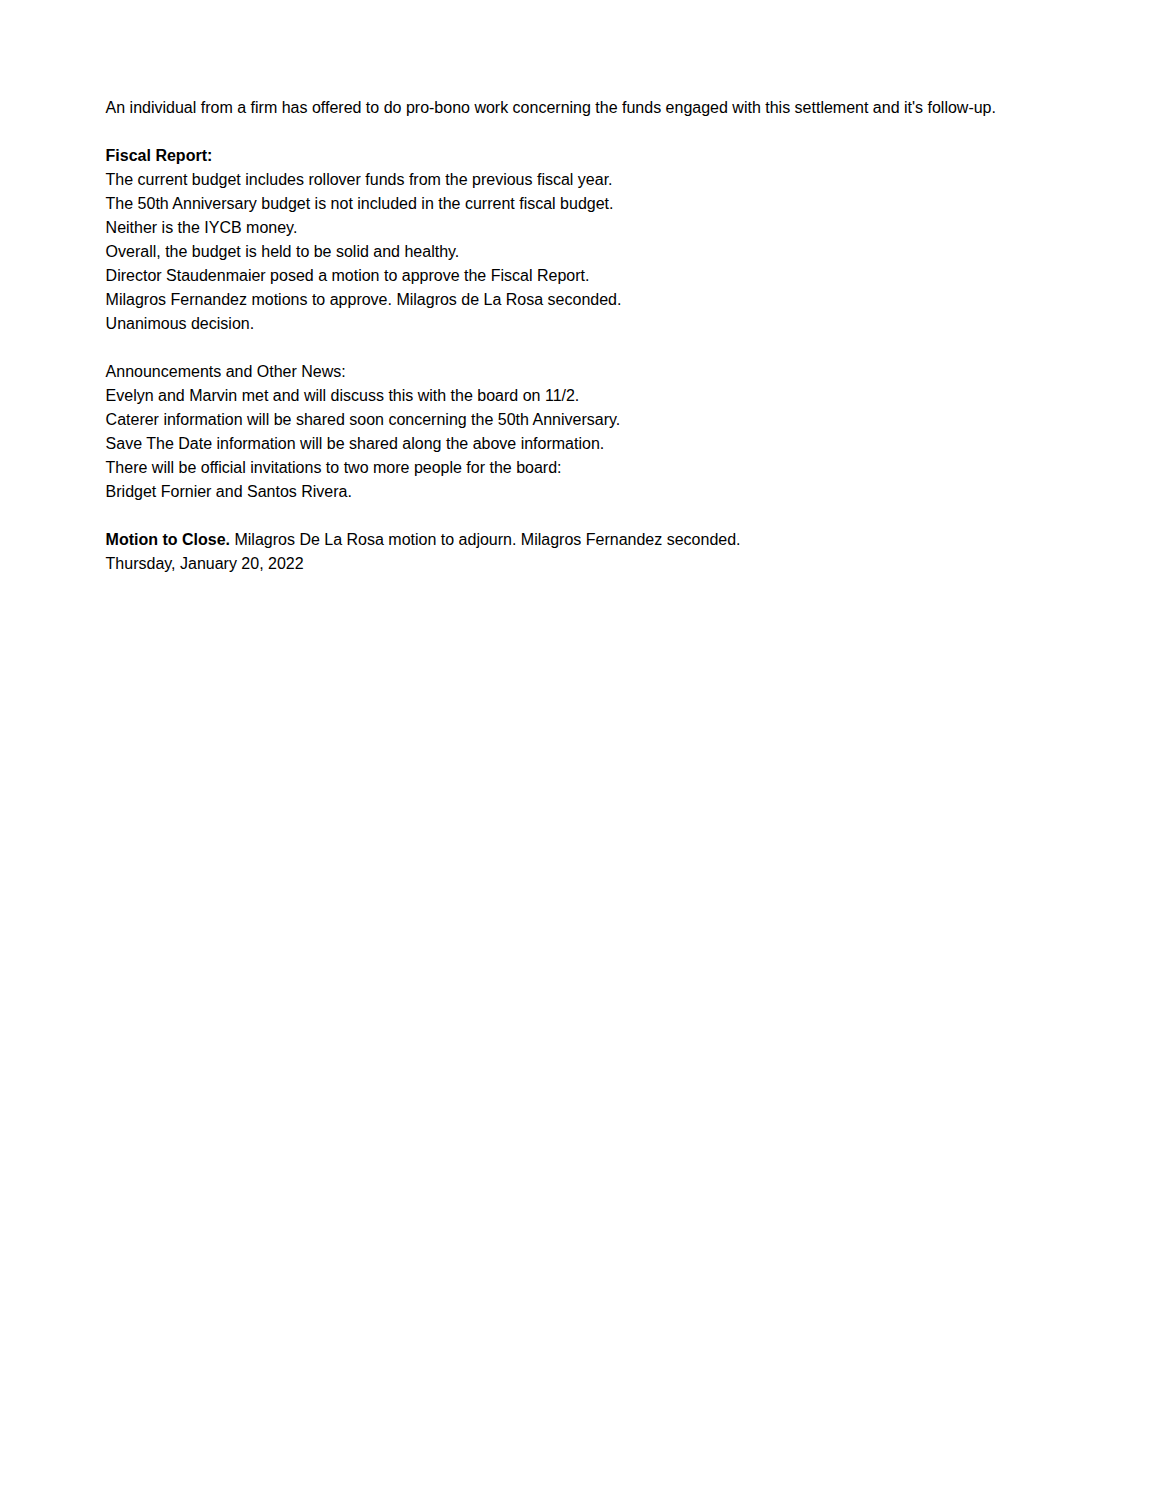An individual from a firm has offered to do pro-bono work concerning the funds engaged with this settlement and it's follow-up.
Fiscal Report:
The current budget includes rollover funds from the previous fiscal year.
The 50th Anniversary budget is not included in the current fiscal budget.
Neither is the IYCB money.
Overall, the budget is held to be solid and healthy.
Director Staudenmaier posed a motion to approve the Fiscal Report.
Milagros Fernandez motions to approve. Milagros de La Rosa seconded.
Unanimous decision.
Announcements and Other News:
Evelyn and Marvin met and will discuss this with the board on 11/2.
Caterer information will be shared soon concerning the 50th Anniversary.
Save The Date information will be shared along the above information.
There will be official invitations to two more people for the board:
Bridget Fornier and Santos Rivera.
Motion to Close. Milagros De La Rosa motion to adjourn. Milagros Fernandez seconded.
Thursday, January 20, 2022